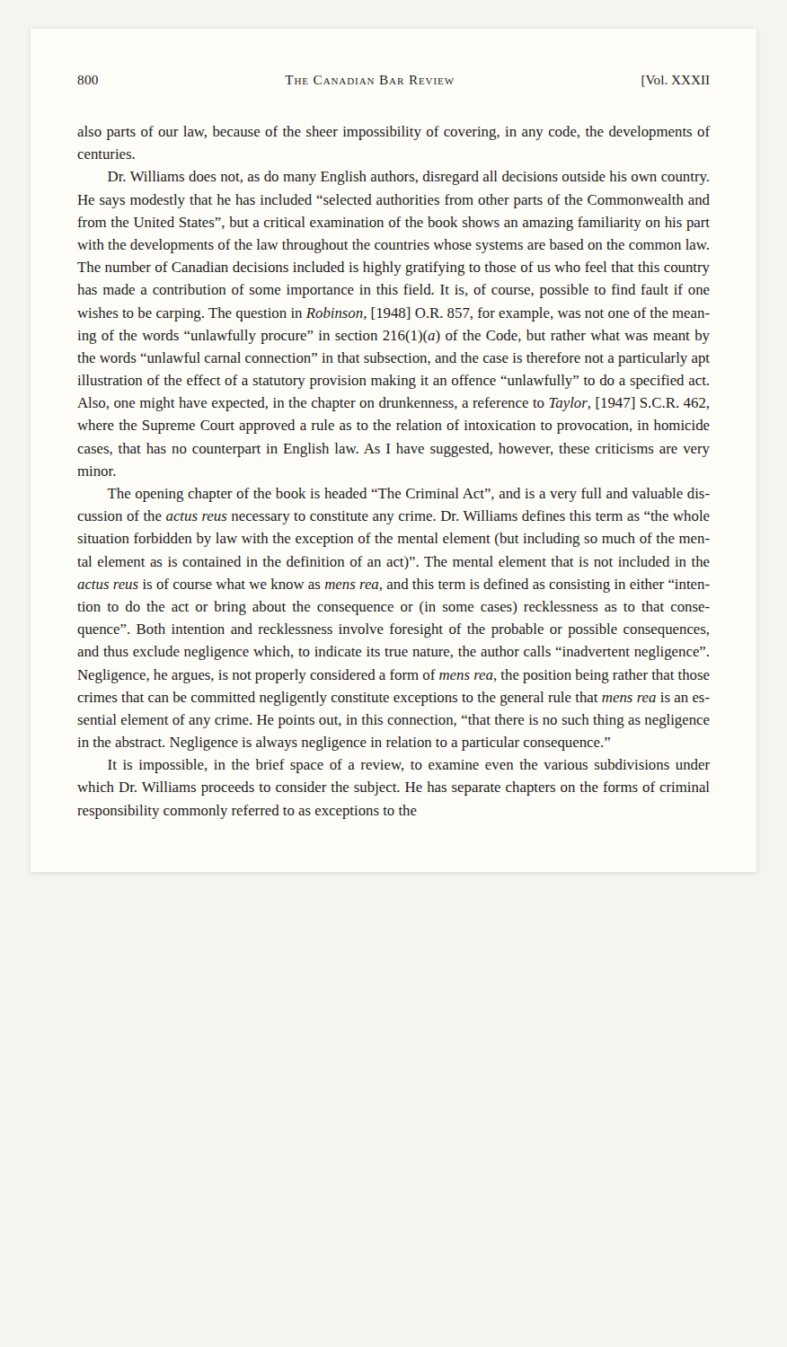800 The Canadian Bar Review [Vol. XXXII
also parts of our law, because of the sheer impossibility of covering, in any code, the developments of centuries.
Dr. Williams does not, as do many English authors, disregard all decisions outside his own country. He says modestly that he has included “selected authorities from other parts of the Commonwealth and from the United States”, but a critical examination of the book shows an amazing familiarity on his part with the developments of the law throughout the countries whose systems are based on the common law. The number of Canadian decisions included is highly gratifying to those of us who feel that this country has made a contribution of some importance in this field. It is, of course, possible to find fault if one wishes to be carping. The question in Robinson, [1948] O.R. 857, for example, was not one of the meaning of the words “unlawfully procure” in section 216(1)(a) of the Code, but rather what was meant by the words “unlawful carnal connection” in that subsection, and the case is therefore not a particularly apt illustration of the effect of a statutory provision making it an offence “unlawfully” to do a specified act. Also, one might have expected, in the chapter on drunkenness, a reference to Taylor, [1947] S.C.R. 462, where the Supreme Court approved a rule as to the relation of intoxication to provocation, in homicide cases, that has no counterpart in English law. As I have suggested, however, these criticisms are very minor.
The opening chapter of the book is headed “The Criminal Act”, and is a very full and valuable discussion of the actus reus necessary to constitute any crime. Dr. Williams defines this term as “the whole situation forbidden by law with the exception of the mental element (but including so much of the mental element as is contained in the definition of an act)”. The mental element that is not included in the actus reus is of course what we know as mens rea, and this term is defined as consisting in either “intention to do the act or bring about the consequence or (in some cases) recklessness as to that consequence”. Both intention and recklessness involve foresight of the probable or possible consequences, and thus exclude negligence which, to indicate its true nature, the author calls “inadvertent negligence”. Negligence, he argues, is not properly considered a form of mens rea, the position being rather that those crimes that can be committed negligently constitute exceptions to the general rule that mens rea is an essential element of any crime. He points out, in this connection, “that there is no such thing as negligence in the abstract. Negligence is always negligence in relation to a particular consequence.”
It is impossible, in the brief space of a review, to examine even the various subdivisions under which Dr. Williams proceeds to consider the subject. He has separate chapters on the forms of criminal responsibility commonly referred to as exceptions to the